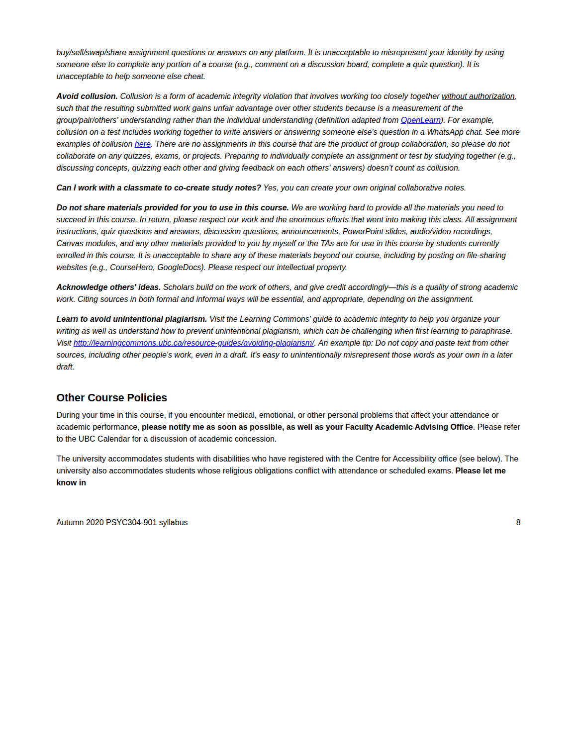buy/sell/swap/share assignment questions or answers on any platform. It is unacceptable to misrepresent your identity by using someone else to complete any portion of a course (e.g., comment on a discussion board, complete a quiz question). It is unacceptable to help someone else cheat.
Avoid collusion. Collusion is a form of academic integrity violation that involves working too closely together without authorization, such that the resulting submitted work gains unfair advantage over other students because is a measurement of the group/pair/others' understanding rather than the individual understanding (definition adapted from OpenLearn). For example, collusion on a test includes working together to write answers or answering someone else's question in a WhatsApp chat. See more examples of collusion here. There are no assignments in this course that are the product of group collaboration, so please do not collaborate on any quizzes, exams, or projects. Preparing to individually complete an assignment or test by studying together (e.g., discussing concepts, quizzing each other and giving feedback on each others' answers) doesn't count as collusion.
Can I work with a classmate to co-create study notes? Yes, you can create your own original collaborative notes.
Do not share materials provided for you to use in this course. We are working hard to provide all the materials you need to succeed in this course. In return, please respect our work and the enormous efforts that went into making this class. All assignment instructions, quiz questions and answers, discussion questions, announcements, PowerPoint slides, audio/video recordings, Canvas modules, and any other materials provided to you by myself or the TAs are for use in this course by students currently enrolled in this course. It is unacceptable to share any of these materials beyond our course, including by posting on file-sharing websites (e.g., CourseHero, GoogleDocs). Please respect our intellectual property.
Acknowledge others' ideas. Scholars build on the work of others, and give credit accordingly—this is a quality of strong academic work. Citing sources in both formal and informal ways will be essential, and appropriate, depending on the assignment.
Learn to avoid unintentional plagiarism. Visit the Learning Commons' guide to academic integrity to help you organize your writing as well as understand how to prevent unintentional plagiarism, which can be challenging when first learning to paraphrase. Visit http://learningcommons.ubc.ca/resource-guides/avoiding-plagiarism/. An example tip: Do not copy and paste text from other sources, including other people's work, even in a draft. It's easy to unintentionally misrepresent those words as your own in a later draft.
Other Course Policies
During your time in this course, if you encounter medical, emotional, or other personal problems that affect your attendance or academic performance, please notify me as soon as possible, as well as your Faculty Academic Advising Office. Please refer to the UBC Calendar for a discussion of academic concession.
The university accommodates students with disabilities who have registered with the Centre for Accessibility office (see below). The university also accommodates students whose religious obligations conflict with attendance or scheduled exams. Please let me know in
Autumn 2020 PSYC304-901 syllabus 8